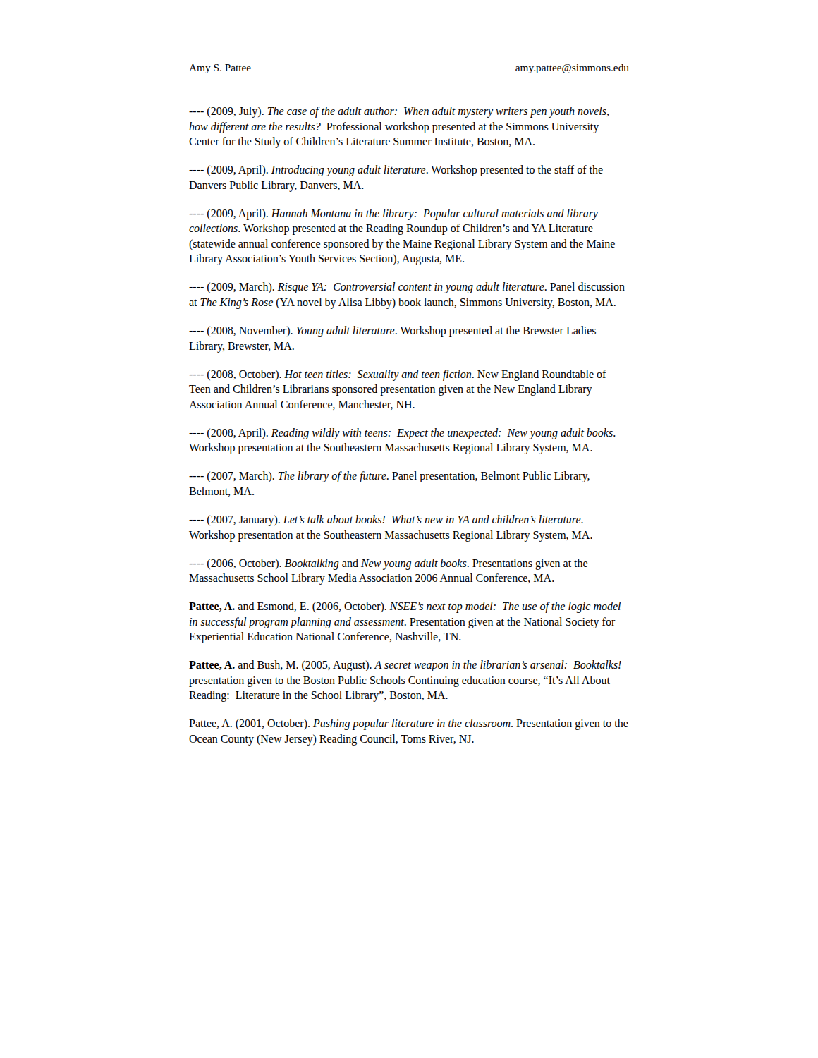Amy S. Pattee amy.pattee@simmons.edu
---- (2009, July). The case of the adult author: When adult mystery writers pen youth novels, how different are the results? Professional workshop presented at the Simmons University Center for the Study of Children’s Literature Summer Institute, Boston, MA.
---- (2009, April). Introducing young adult literature. Workshop presented to the staff of the Danvers Public Library, Danvers, MA.
---- (2009, April). Hannah Montana in the library: Popular cultural materials and library collections. Workshop presented at the Reading Roundup of Children’s and YA Literature (statewide annual conference sponsored by the Maine Regional Library System and the Maine Library Association’s Youth Services Section), Augusta, ME.
---- (2009, March). Risque YA: Controversial content in young adult literature. Panel discussion at The King’s Rose (YA novel by Alisa Libby) book launch, Simmons University, Boston, MA.
---- (2008, November). Young adult literature. Workshop presented at the Brewster Ladies Library, Brewster, MA.
---- (2008, October). Hot teen titles: Sexuality and teen fiction. New England Roundtable of Teen and Children’s Librarians sponsored presentation given at the New England Library Association Annual Conference, Manchester, NH.
---- (2008, April). Reading wildly with teens: Expect the unexpected: New young adult books. Workshop presentation at the Southeastern Massachusetts Regional Library System, MA.
---- (2007, March). The library of the future. Panel presentation, Belmont Public Library, Belmont, MA.
---- (2007, January). Let’s talk about books! What’s new in YA and children’s literature. Workshop presentation at the Southeastern Massachusetts Regional Library System, MA.
---- (2006, October). Booktalking and New young adult books. Presentations given at the Massachusetts School Library Media Association 2006 Annual Conference, MA.
Pattee, A. and Esmond, E. (2006, October). NSEE’s next top model: The use of the logic model in successful program planning and assessment. Presentation given at the National Society for Experiential Education National Conference, Nashville, TN.
Pattee, A. and Bush, M. (2005, August). A secret weapon in the librarian’s arsenal: Booktalks! presentation given to the Boston Public Schools Continuing education course, “It’s All About Reading: Literature in the School Library”, Boston, MA.
Pattee, A. (2001, October). Pushing popular literature in the classroom. Presentation given to the Ocean County (New Jersey) Reading Council, Toms River, NJ.